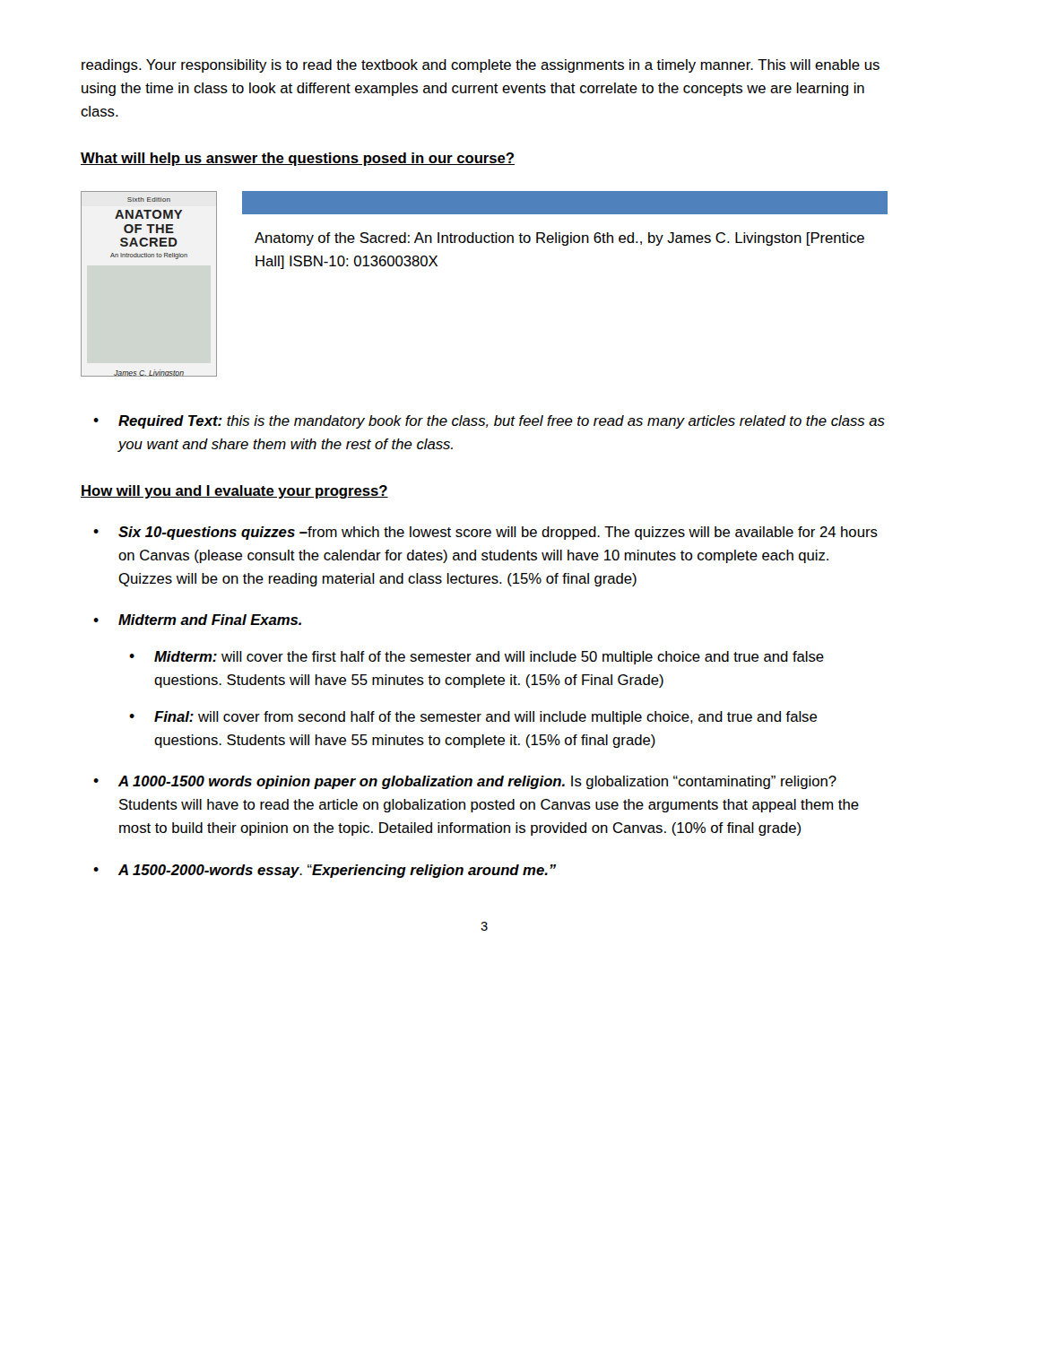readings. Your responsibility is to read the textbook and complete the assignments in a timely manner. This will enable us using the time in class to look at different examples and current events that correlate to the concepts we are learning in class.
What will help us answer the questions posed in our course?
Sixth Edition
ANATOMY
OF THE
SACRED
An Introduction to Religion
James C. Livingston
Anatomy of the Sacred: An Introduction to Religion 6th ed., by James C. Livingston [Prentice Hall] ISBN-10: 013600380X
Required Text: this is the mandatory book for the class, but feel free to read as many articles related to the class as you want and share them with the rest of the class.
How will you and I evaluate your progress?
Six 10-questions quizzes –from which the lowest score will be dropped. The quizzes will be available for 24 hours on Canvas (please consult the calendar for dates) and students will have 10 minutes to complete each quiz. Quizzes will be on the reading material and class lectures. (15% of final grade)
Midterm and Final Exams.
Midterm: will cover the first half of the semester and will include 50 multiple choice and true and false questions. Students will have 55 minutes to complete it. (15% of Final Grade)
Final: will cover from second half of the semester and will include multiple choice, and true and false questions. Students will have 55 minutes to complete it. (15% of final grade)
A 1000-1500 words opinion paper on globalization and religion. Is globalization “contaminating” religion? Students will have to read the article on globalization posted on Canvas use the arguments that appeal them the most to build their opinion on the topic. Detailed information is provided on Canvas. (10% of final grade)
A 1500-2000-words essay. “Experiencing religion around me.”
3